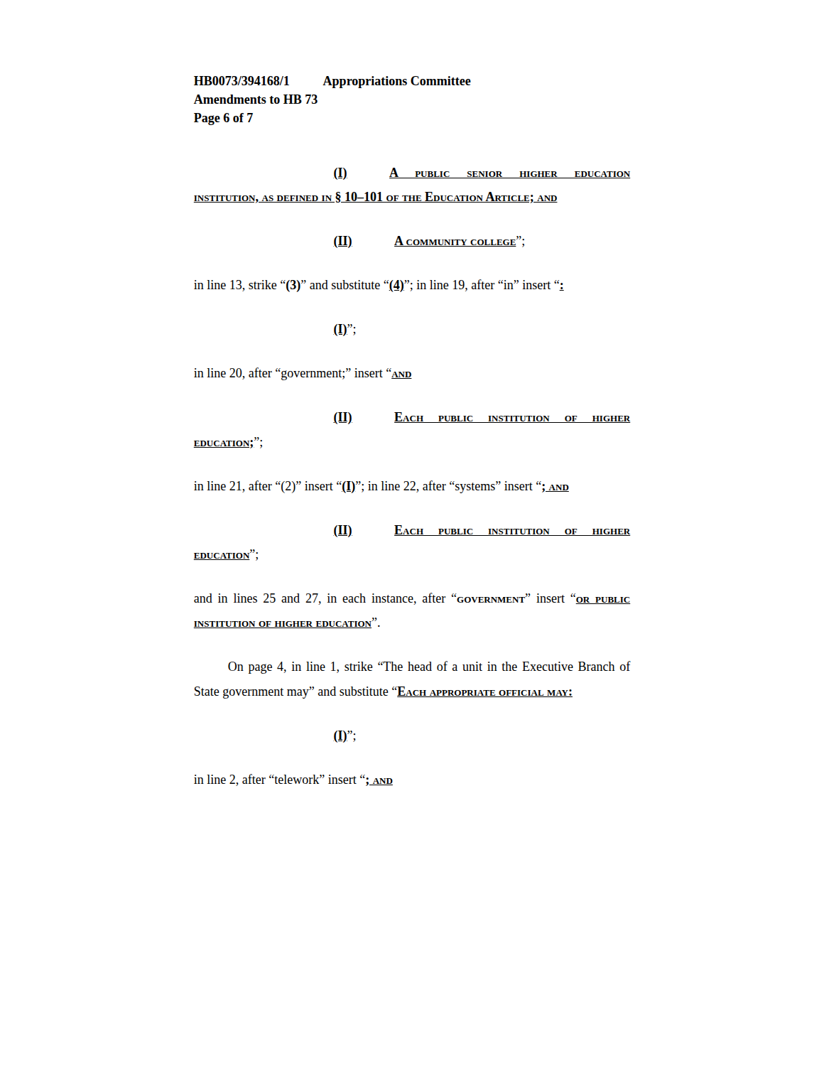HB0073/394168/1 Appropriations Committee
Amendments to HB 73
Page 6 of 7
(I) A public senior higher education institution, as defined in § 10–101 of the Education Article; and
(II) A community college”;
in line 13, strike “(3)” and substitute “(4)”; in line 19, after “in” insert “:
(I)”;
in line 20, after “government;” insert “and
(II) Each public institution of higher education;”;
in line 21, after “(2)” insert “(I)”; in line 22, after “systems” insert “; and
(II) Each public institution of higher education”;
and in lines 25 and 27, in each instance, after “government” insert “or public institution of higher education”.
On page 4, in line 1, strike “The head of a unit in the Executive Branch of State government may” and substitute “Each appropriate official may:
(I)”;
in line 2, after “telework” insert “; and